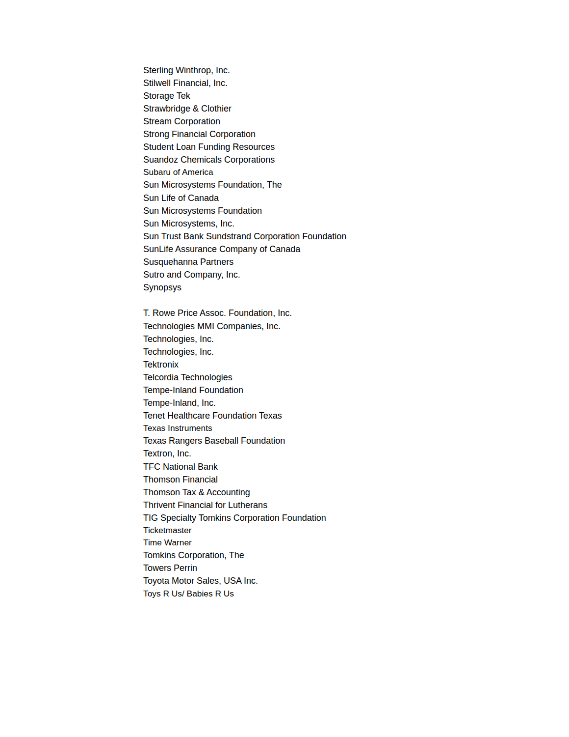Sterling Winthrop, Inc.
Stilwell Financial, Inc.
Storage Tek
Strawbridge & Clothier
Stream Corporation
Strong Financial Corporation
Student Loan Funding Resources
Suandoz Chemicals Corporations
Subaru of America
Sun Microsystems Foundation, The
Sun Life of Canada
Sun Microsystems Foundation
Sun Microsystems, Inc.
Sun Trust Bank Sundstrand Corporation Foundation
SunLife Assurance Company of Canada
Susquehanna Partners
Sutro and Company, Inc.
Synopsys
T. Rowe Price Assoc. Foundation, Inc.
Technologies MMI Companies, Inc.
Technologies, Inc.
Technologies, Inc.
Tektronix
Telcordia Technologies
Tempe-Inland Foundation
Tempe-Inland, Inc.
Tenet Healthcare Foundation Texas
Texas Instruments
Texas Rangers Baseball Foundation
Textron, Inc.
TFC National Bank
Thomson Financial
Thomson Tax & Accounting
Thrivent Financial for Lutherans
TIG Specialty Tomkins Corporation Foundation
Ticketmaster
Time Warner
Tomkins Corporation, The
Towers Perrin
Toyota Motor Sales, USA Inc.
Toys R Us/ Babies R Us